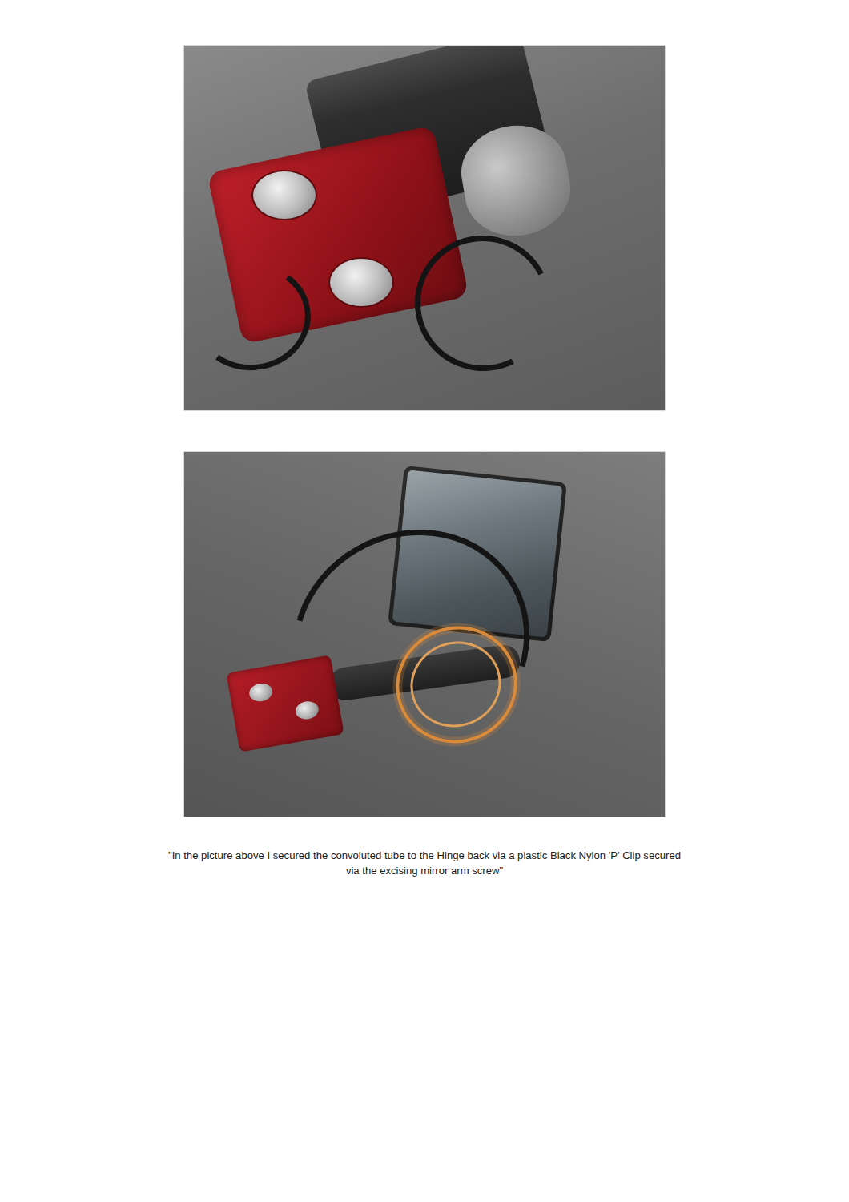"In the picture above I secured the convoluted tube to the Hinge back via a plastic Black Nylon 'P' Clip secured via the excising mirror arm screw"